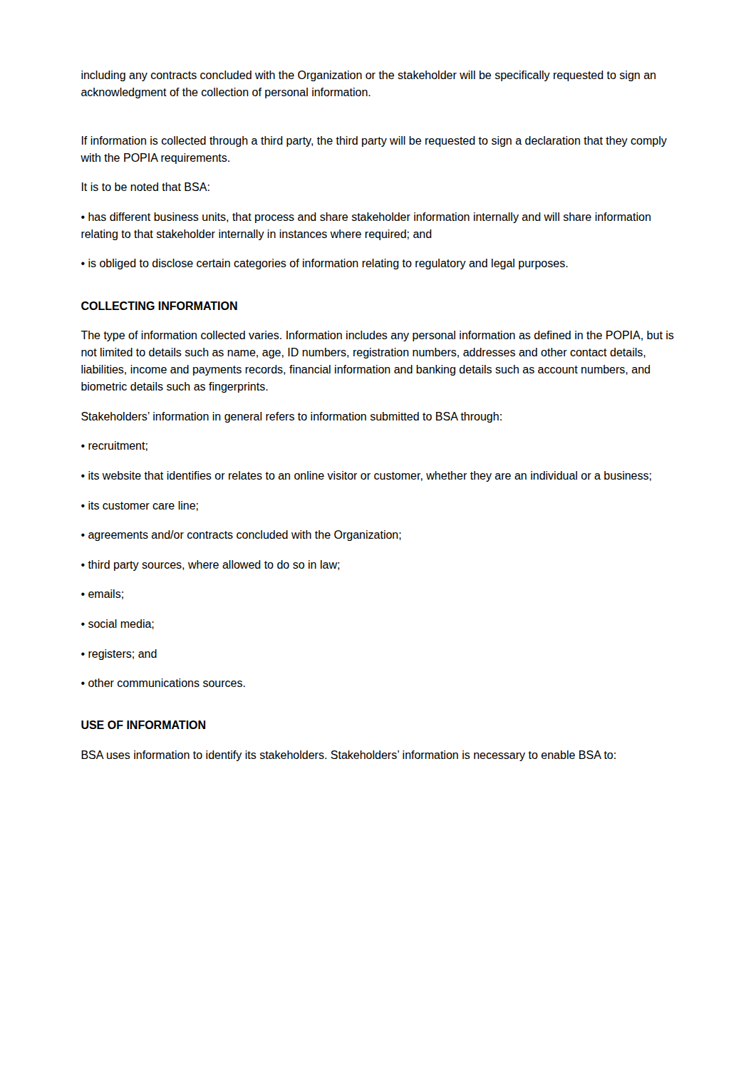including any contracts concluded with the Organization or the stakeholder will be specifically requested to sign an acknowledgment of the collection of personal information.
If information is collected through a third party, the third party will be requested to sign a declaration that they comply with the POPIA requirements.
It is to be noted that BSA:
• has different business units, that process and share stakeholder information internally and will share information relating to that stakeholder internally in instances where required; and
• is obliged to disclose certain categories of information relating to regulatory and legal purposes.
Collecting Information
The type of information collected varies. Information includes any personal information as defined in the POPIA, but is not limited to details such as name, age, ID numbers, registration numbers, addresses and other contact details, liabilities, income and payments records, financial information and banking details such as account numbers, and biometric details such as fingerprints.
Stakeholders’ information in general refers to information submitted to BSA through:
• recruitment;
• its website that identifies or relates to an online visitor or customer, whether they are an individual or a business;
• its customer care line;
• agreements and/or contracts concluded with the Organization;
• third party sources, where allowed to do so in law;
• emails;
• social media;
• registers; and
• other communications sources.
Use of Information
BSA uses information to identify its stakeholders. Stakeholders’ information is necessary to enable BSA to: